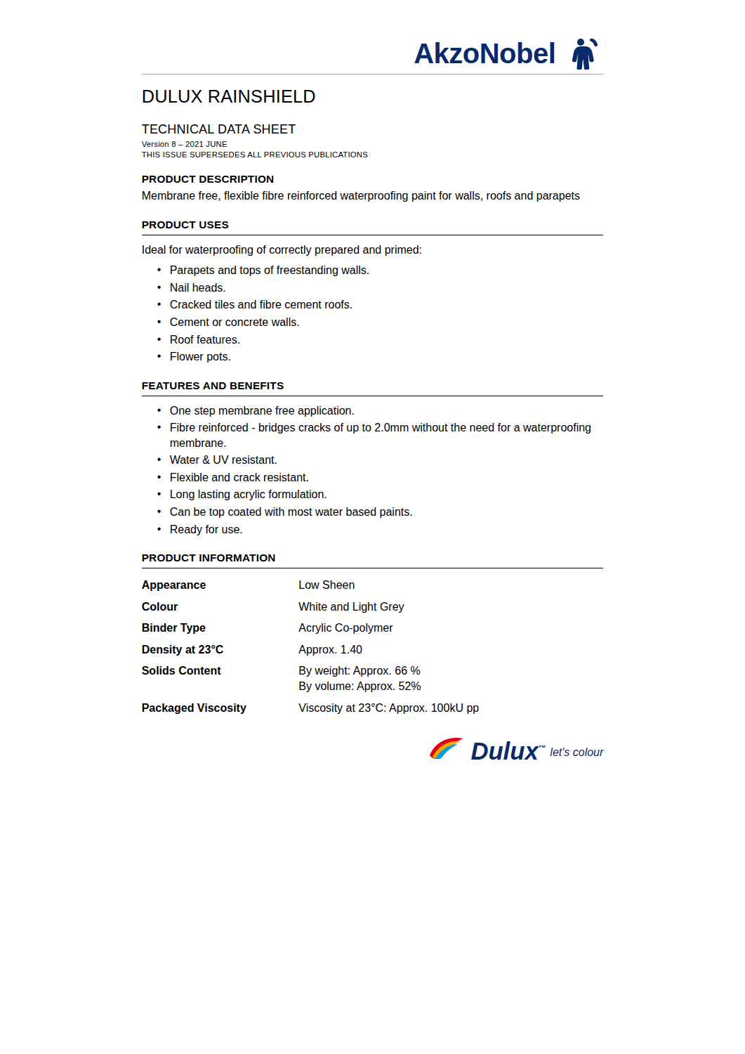AkzoNobel
DULUX RAINSHIELD
TECHNICAL DATA SHEET
Version 8 – 2021 JUNE
THIS ISSUE SUPERSEDES ALL PREVIOUS PUBLICATIONS
PRODUCT DESCRIPTION
Membrane free, flexible fibre reinforced waterproofing paint for walls, roofs and parapets
PRODUCT USES
Ideal for waterproofing of correctly prepared and primed:
Parapets and tops of freestanding walls.
Nail heads.
Cracked tiles and fibre cement roofs.
Cement or concrete walls.
Roof features.
Flower pots.
FEATURES AND BENEFITS
One step membrane free application.
Fibre reinforced - bridges cracks of up to 2.0mm without the need for a waterproofing membrane.
Water & UV resistant.
Flexible and crack resistant.
Long lasting acrylic formulation.
Can be top coated with most water based paints.
Ready for use.
PRODUCT INFORMATION
| Appearance | Low Sheen |
| Colour | White and Light Grey |
| Binder Type | Acrylic Co-polymer |
| Density at 23°C | Approx. 1.40 |
| Solids Content | By weight: Approx. 66 % By volume: Approx. 52% |
| Packaged Viscosity | Viscosity at 23°C: Approx. 100kU pp |
Dulux™ let's colour